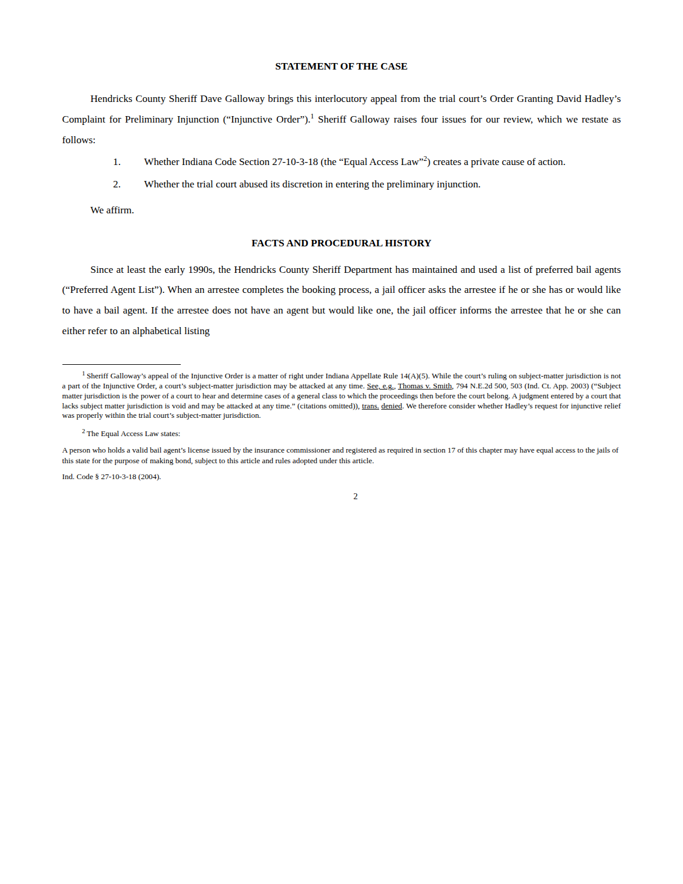STATEMENT OF THE CASE
Hendricks County Sheriff Dave Galloway brings this interlocutory appeal from the trial court’s Order Granting David Hadley’s Complaint for Preliminary Injunction (“Injunctive Order”).1 Sheriff Galloway raises four issues for our review, which we restate as follows:
Whether Indiana Code Section 27-10-3-18 (the “Equal Access Law”2) creates a private cause of action.
Whether the trial court abused its discretion in entering the preliminary injunction.
We affirm.
FACTS AND PROCEDURAL HISTORY
Since at least the early 1990s, the Hendricks County Sheriff Department has maintained and used a list of preferred bail agents (“Preferred Agent List”). When an arrestee completes the booking process, a jail officer asks the arrestee if he or she has or would like to have a bail agent. If the arrestee does not have an agent but would like one, the jail officer informs the arrestee that he or she can either refer to an alphabetical listing
1 Sheriff Galloway’s appeal of the Injunctive Order is a matter of right under Indiana Appellate Rule 14(A)(5). While the court’s ruling on subject-matter jurisdiction is not a part of the Injunctive Order, a court’s subject-matter jurisdiction may be attacked at any time. See, e.g., Thomas v. Smith, 794 N.E.2d 500, 503 (Ind. Ct. App. 2003) (“Subject matter jurisdiction is the power of a court to hear and determine cases of a general class to which the proceedings then before the court belong. A judgment entered by a court that lacks subject matter jurisdiction is void and may be attacked at any time.” (citations omitted)), trans. denied. We therefore consider whether Hadley’s request for injunctive relief was properly within the trial court’s subject-matter jurisdiction.
2 The Equal Access Law states:
A person who holds a valid bail agent’s license issued by the insurance commissioner and registered as required in section 17 of this chapter may have equal access to the jails of this state for the purpose of making bond, subject to this article and rules adopted under this article.
Ind. Code § 27-10-3-18 (2004).
2